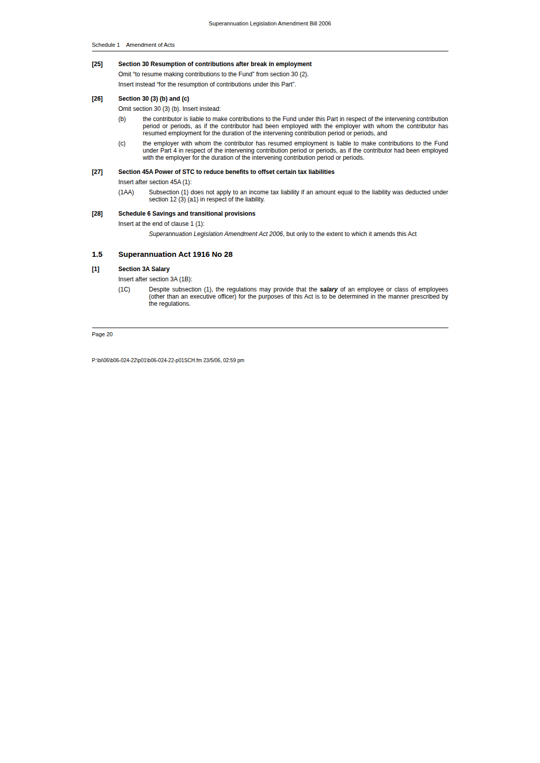Superannuation Legislation Amendment Bill 2006
Schedule 1 Amendment of Acts
[25]
Section 30 Resumption of contributions after break in employment
Omit “to resume making contributions to the Fund” from section 30 (2).
Insert instead “for the resumption of contributions under this Part”.
[26]
Section 30 (3) (b) and (c)
Omit section 30 (3) (b). Insert instead:
(b)
the contributor is liable to make contributions to the Fund under this Part in respect of the intervening contribution period or periods, as if the contributor had been employed with the employer with whom the contributor has resumed employment for the duration of the intervening contribution period or periods, and
(c)
the employer with whom the contributor has resumed employment is liable to make contributions to the Fund under Part 4 in respect of the intervening contribution period or periods, as if the contributor had been employed with the employer for the duration of the intervening contribution period or periods.
[27]
Section 45A Power of STC to reduce benefits to offset certain tax liabilities
Insert after section 45A (1):
(1AA)
Subsection (1) does not apply to an income tax liability if an amount equal to the liability was deducted under section 12 (3) (a1) in respect of the liability.
[28]
Schedule 6 Savings and transitional provisions
Insert at the end of clause 1 (1):
Superannuation Legislation Amendment Act 2006, but only to the extent to which it amends this Act
1.5
Superannuation Act 1916 No 28
[1]
Section 3A Salary
Insert after section 3A (1B):
(1C)
Despite subsection (1), the regulations may provide that the salary of an employee or class of employees (other than an executive officer) for the purposes of this Act is to be determined in the manner prescribed by the regulations.
Page 20
P:\bi\06\b06-024-22\p01\b06-024-22-p01SCH.fm 23/5/06, 02:59 pm